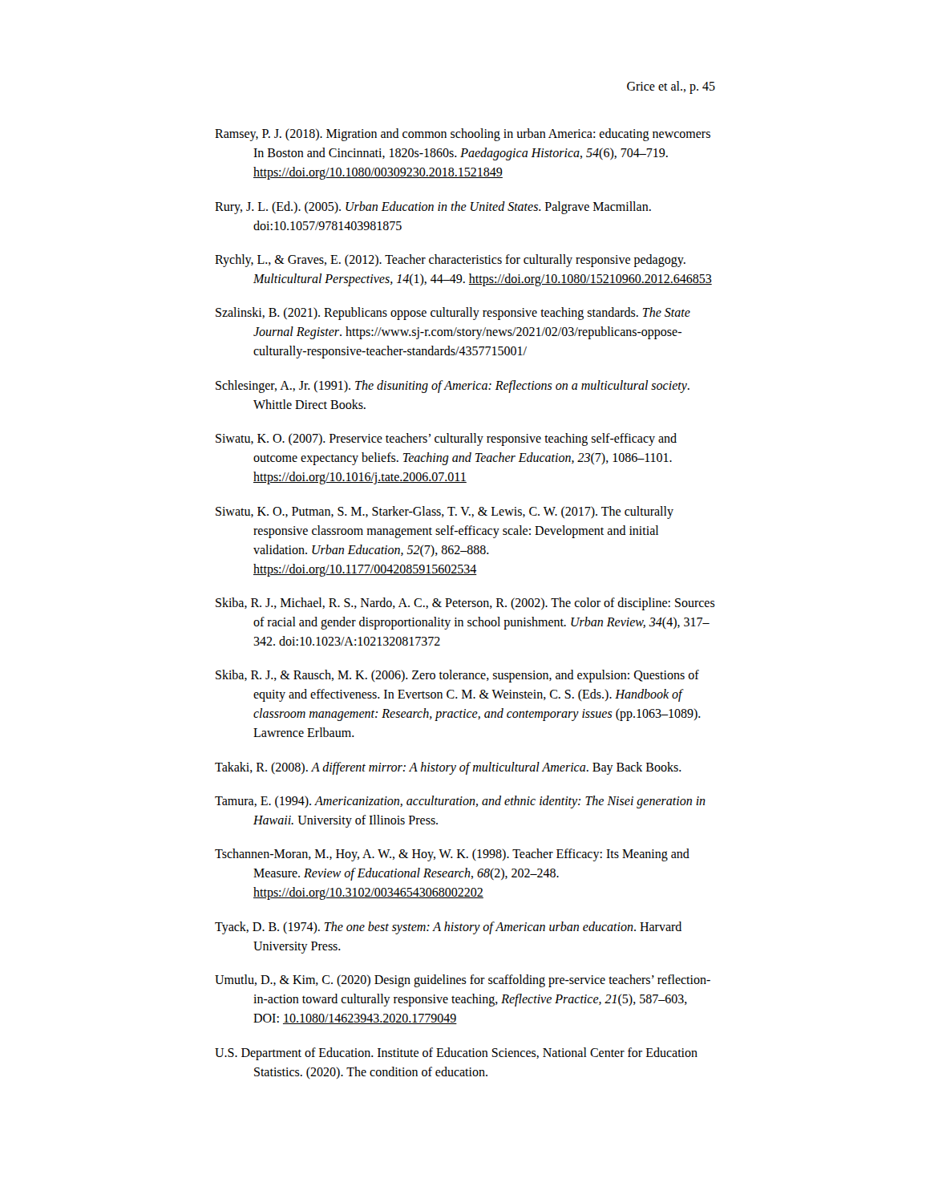Grice et al., p. 45
Ramsey, P. J. (2018). Migration and common schooling in urban America: educating newcomers In Boston and Cincinnati, 1820s-1860s. Paedagogica Historica, 54(6), 704–719. https://doi.org/10.1080/00309230.2018.1521849
Rury, J. L. (Ed.). (2005). Urban Education in the United States. Palgrave Macmillan. doi:10.1057/9781403981875
Rychly, L., & Graves, E. (2012). Teacher characteristics for culturally responsive pedagogy. Multicultural Perspectives, 14(1), 44–49. https://doi.org/10.1080/15210960.2012.646853
Szalinski, B. (2021). Republicans oppose culturally responsive teaching standards. The State Journal Register. https://www.sj-r.com/story/news/2021/02/03/republicans-oppose-culturally-responsive-teacher-standards/4357715001/
Schlesinger, A., Jr. (1991). The disuniting of America: Reflections on a multicultural society. Whittle Direct Books.
Siwatu, K. O. (2007). Preservice teachers’ culturally responsive teaching self-efficacy and outcome expectancy beliefs. Teaching and Teacher Education, 23(7), 1086–1101. https://doi.org/10.1016/j.tate.2006.07.011
Siwatu, K. O., Putman, S. M., Starker-Glass, T. V., & Lewis, C. W. (2017). The culturally responsive classroom management self-efficacy scale: Development and initial validation. Urban Education, 52(7), 862–888. https://doi.org/10.1177/0042085915602534
Skiba, R. J., Michael, R. S., Nardo, A. C., & Peterson, R. (2002). The color of discipline: Sources of racial and gender disproportionality in school punishment. Urban Review, 34(4), 317–342. doi:10.1023/A:1021320817372
Skiba, R. J., & Rausch, M. K. (2006). Zero tolerance, suspension, and expulsion: Questions of equity and effectiveness. In Evertson C. M. & Weinstein, C. S. (Eds.). Handbook of classroom management: Research, practice, and contemporary issues (pp.1063–1089). Lawrence Erlbaum.
Takaki, R. (2008). A different mirror: A history of multicultural America. Bay Back Books.
Tamura, E. (1994). Americanization, acculturation, and ethnic identity: The Nisei generation in Hawaii. University of Illinois Press.
Tschannen-Moran, M., Hoy, A. W., & Hoy, W. K. (1998). Teacher Efficacy: Its Meaning and Measure. Review of Educational Research, 68(2), 202–248. https://doi.org/10.3102/00346543068002202
Tyack, D. B. (1974). The one best system: A history of American urban education. Harvard University Press.
Umutlu, D., & Kim, C. (2020) Design guidelines for scaffolding pre-service teachers’ reflection-in-action toward culturally responsive teaching, Reflective Practice, 21(5), 587–603, DOI: 10.1080/14623943.2020.1779049
U.S. Department of Education. Institute of Education Sciences, National Center for Education Statistics. (2020). The condition of education.